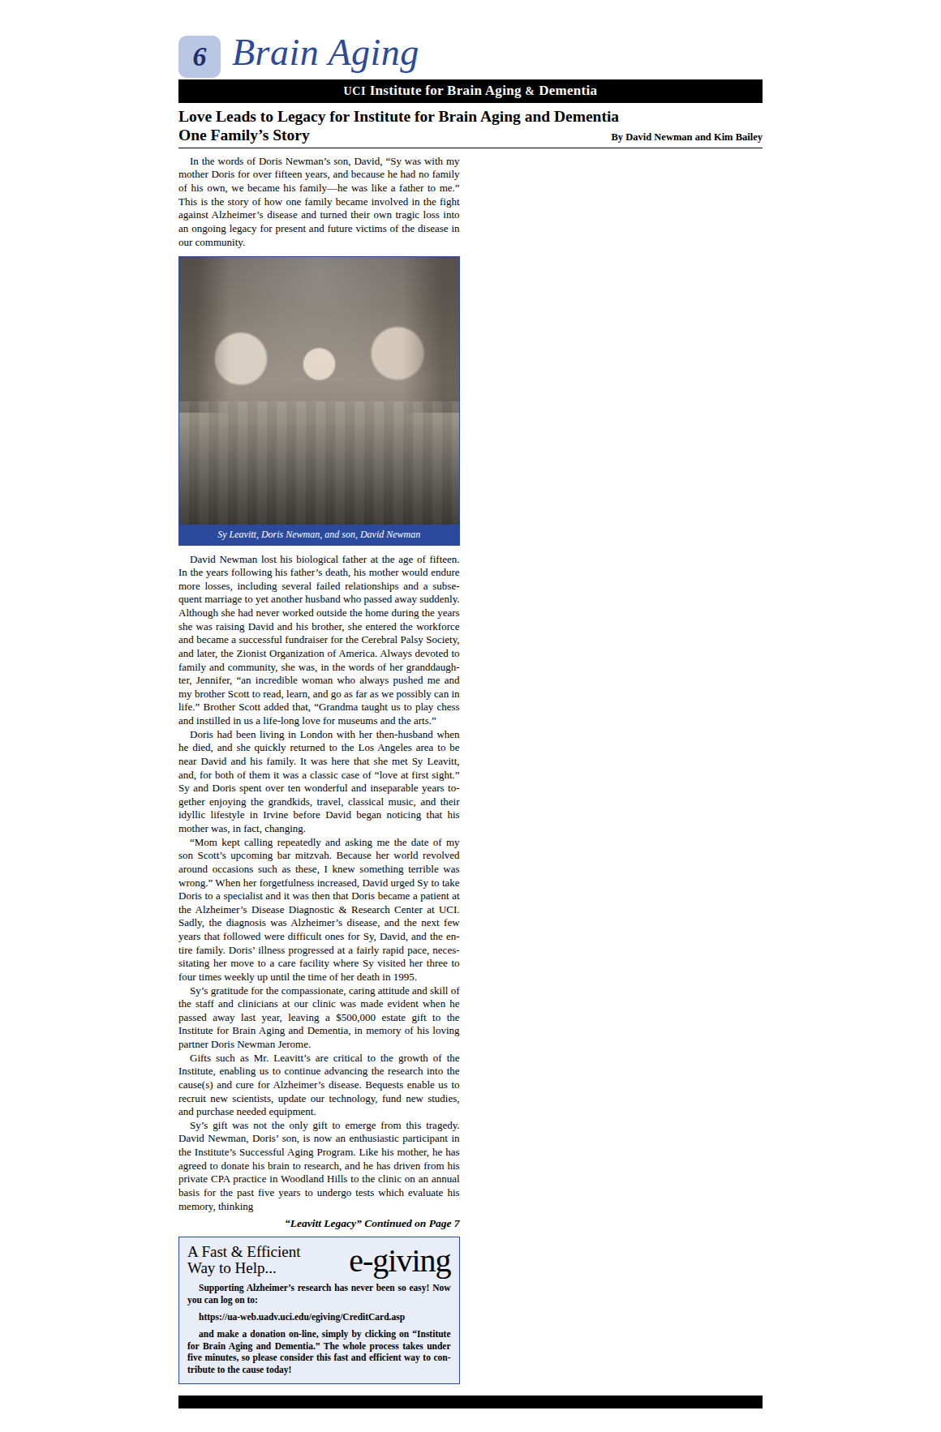6
Brain Aging
UCI Institute for Brain Aging & Dementia
Love Leads to Legacy for Institute for Brain Aging and Dementia
One Family’s Story
By David Newman and Kim Bailey
In the words of Doris Newman’s son, David, “Sy was with my mother Doris for over fifteen years, and because he had no family of his own, we became his family—he was like a father to me.” This is the story of how one family became involved in the fight against Alzheimer’s disease and turned their own tragic loss into an ongoing legacy for present and future victims of the disease in our community.
Sy Leavitt, Doris Newman, and son, David Newman
David Newman lost his biological father at the age of fifteen. In the years following his father’s death, his mother would endure more losses, including several failed relationships and a subsequent marriage to yet another husband who passed away suddenly. Although she had never worked outside the home during the years she was raising David and his brother, she entered the workforce and became a successful fundraiser for the Cerebral Palsy Society, and later, the Zionist Organization of America. Always devoted to family and community, she was, in the words of her granddaughter, Jennifer, “an incredible woman who always pushed me and my brother Scott to read, learn, and go as far as we possibly can in life.” Brother Scott added that, “Grandma taught us to play chess and instilled in us a life-long love for museums and the arts.”
Doris had been living in London with her then-husband when he died, and she quickly returned to the Los Angeles area to be near David and his family. It was here that she met Sy Leavitt, and, for both of them it was a classic case of “love at first sight.” Sy and Doris spent over ten wonderful and inseparable years together enjoying the grandkids, travel, classical music, and their idyllic lifestyle in Irvine before David began noticing that his mother was, in fact, changing.
“Mom kept calling repeatedly and asking me the date of my son Scott’s upcoming bar mitzvah. Because her world revolved around occasions such as these, I knew something terrible was wrong.” When her forgetfulness increased, David urged Sy to take Doris to a specialist and it was then that Doris became a patient at the Alzheimer’s Disease Diagnostic & Research Center at UCI. Sadly, the diagnosis was Alzheimer’s disease, and the next few years that followed were difficult ones for Sy, David, and the entire family. Doris’ illness progressed at a fairly rapid pace, necessitating her move to a care facility where Sy visited her three to four times weekly up until the time of her death in 1995.
Sy’s gratitude for the compassionate, caring attitude and skill of the staff and clinicians at our clinic was made evident when he passed away last year, leaving a $500,000 estate gift to the Institute for Brain Aging and Dementia, in memory of his loving partner Doris Newman Jerome.
Gifts such as Mr. Leavitt’s are critical to the growth of the Institute, enabling us to continue advancing the research into the cause(s) and cure for Alzheimer’s disease. Bequests enable us to recruit new scientists, update our technology, fund new studies, and purchase needed equipment.
Sy’s gift was not the only gift to emerge from this tragedy. David Newman, Doris’ son, is now an enthusiastic participant in the Institute’s Successful Aging Program. Like his mother, he has agreed to donate his brain to research, and he has driven from his private CPA practice in Woodland Hills to the clinic on an annual basis for the past five years to undergo tests which evaluate his memory, thinking
“Leavitt Legacy” Continued on Page 7
A Fast & Efficient
Way to Help...
e-giving
Supporting Alzheimer’s research has never been so easy! Now you can log on to:
https://ua-web.uadv.uci.edu/egiving/CreditCard.asp
and make a donation on-line, simply by clicking on “Institute for Brain Aging and Dementia.” The whole process takes under five minutes, so please consider this fast and efficient way to contribute to the cause today!